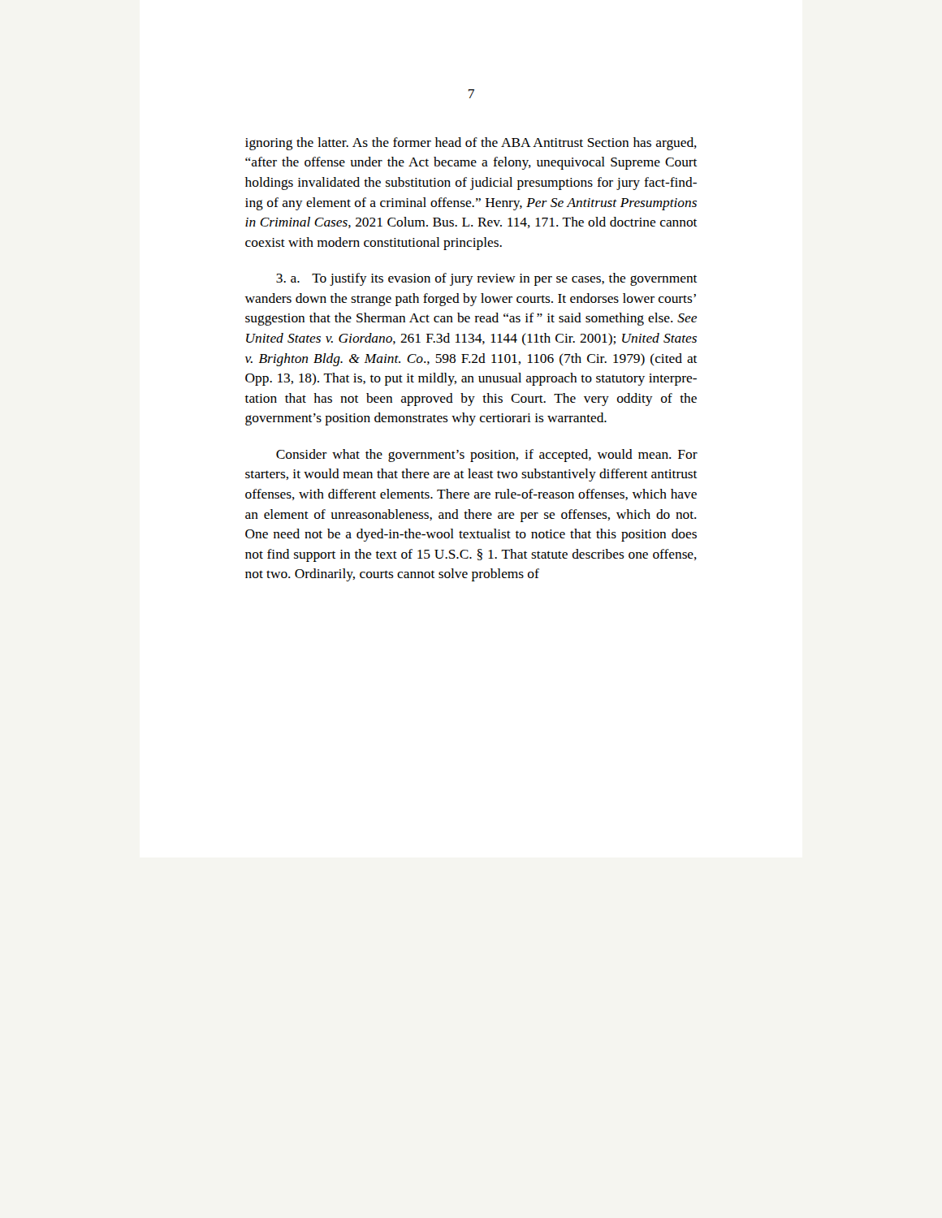7
ignoring the latter. As the former head of the ABA Antitrust Section has argued, “after the offense under the Act became a felony, unequivocal Supreme Court holdings invalidated the substitution of judicial presumptions for jury fact-finding of any element of a criminal offense.” Henry, Per Se Antitrust Presumptions in Criminal Cases, 2021 Colum. Bus. L. Rev. 114, 171. The old doctrine cannot coexist with modern constitutional principles.
3. a. To justify its evasion of jury review in per se cases, the government wanders down the strange path forged by lower courts. It endorses lower courts’ suggestion that the Sherman Act can be read “as if ” it said something else. See United States v. Giordano, 261 F.3d 1134, 1144 (11th Cir. 2001); United States v. Brighton Bldg. & Maint. Co., 598 F.2d 1101, 1106 (7th Cir. 1979) (cited at Opp. 13, 18). That is, to put it mildly, an unusual approach to statutory interpretation that has not been approved by this Court. The very oddity of the government’s position demonstrates why certiorari is warranted.
Consider what the government’s position, if accepted, would mean. For starters, it would mean that there are at least two substantively different antitrust offenses, with different elements. There are rule-of-reason offenses, which have an element of unreasonableness, and there are per se offenses, which do not. One need not be a dyed-in-the-wool textualist to notice that this position does not find support in the text of 15 U.S.C. § 1. That statute describes one offense, not two. Ordinarily, courts cannot solve problems of